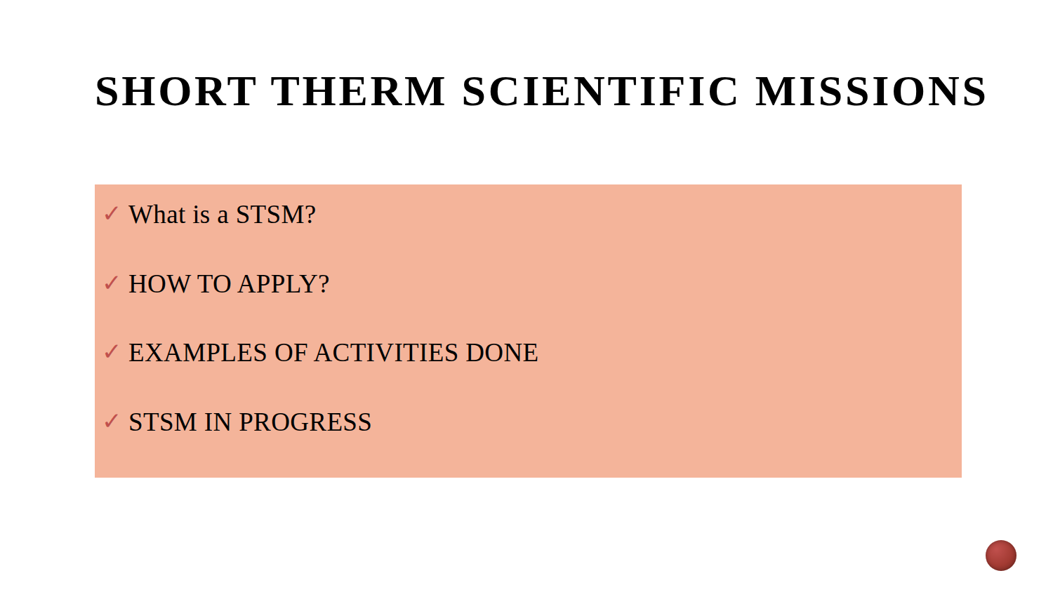Short Therm Scientific Missions
What is a STSM?
How to apply?
Examples of activities done
STSM in progress